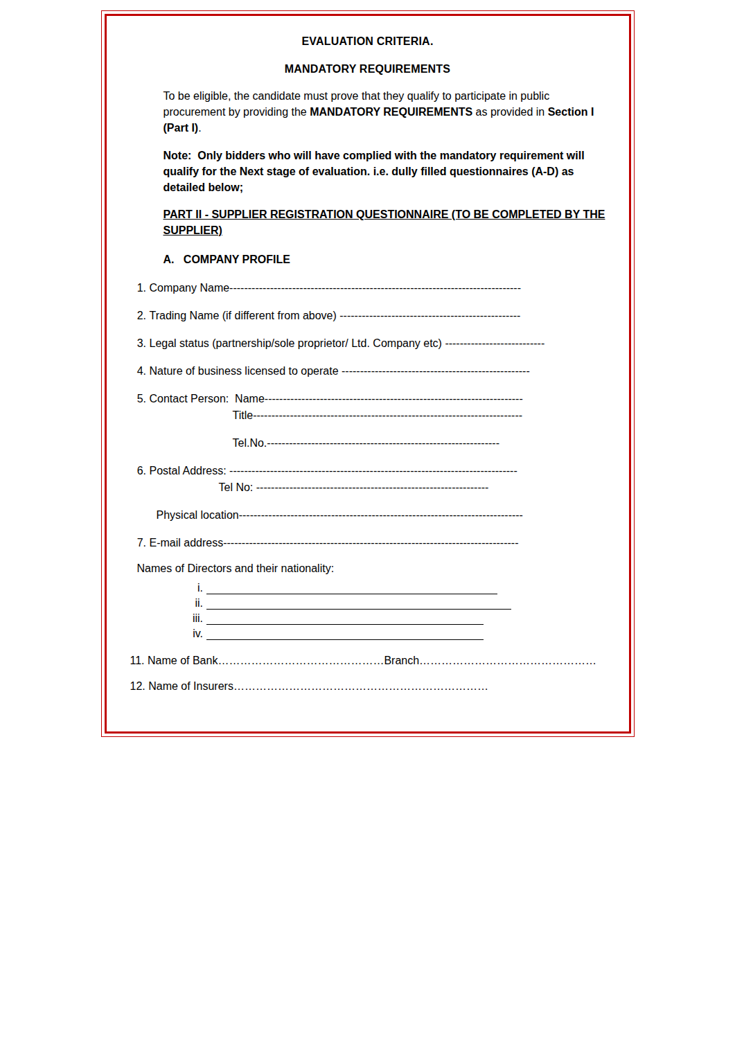EVALUATION CRITERIA.
MANDATORY REQUIREMENTS
To be eligible, the candidate must prove that they qualify to participate in public procurement by providing the MANDATORY REQUIREMENTS as provided in Section I (Part I).
Note: Only bidders who will have complied with the mandatory requirement will qualify for the Next stage of evaluation. i.e. dully filled questionnaires (A-D) as detailed below;
PART II - SUPPLIER REGISTRATION QUESTIONNAIRE (TO BE COMPLETED BY THE SUPPLIER)
A. COMPANY PROFILE
Company Name-------------------------------------------------------------------------------
Trading Name (if different from above) -------------------------------------------------
Legal status (partnership/sole proprietor/ Ltd. Company etc) ---------------------------
Nature of business licensed to operate ---------------------------------------------------
Contact Person: Name----------------------------------------------------------------------
Title-------------------------------------------------------------------------
Tel.No.---------------------------------------------------------------
Postal Address: ------------------------------------------------------------------------------
Tel No: ---------------------------------------------------------------
Physical location-----------------------------------------------------------------------------
E-mail address--------------------------------------------------------------------------------
Names of Directors and their nationality:
11. Name of Bank………………………………………Branch…………………………………………
12. Name of Insurers……………………………………………………………